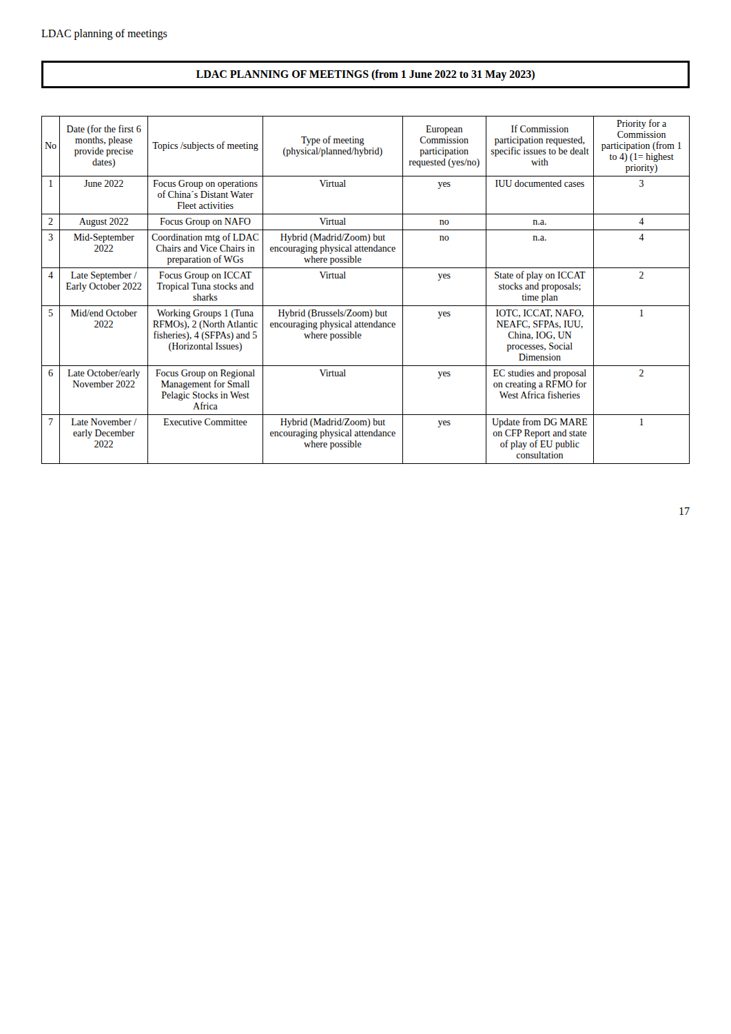LDAC planning of meetings
LDAC PLANNING OF MEETINGS (from 1 June 2022 to 31 May 2023)
| No | Date (for the first 6 months, please provide precise dates) | Topics /subjects of meeting | Type of meeting (physical/planned/hybrid) | European Commission participation requested (yes/no) | If Commission participation requested, specific issues to be dealt with | Priority for a Commission participation (from 1 to 4) (1= highest priority) |
| --- | --- | --- | --- | --- | --- | --- |
| 1 | June 2022 | Focus Group on operations of China´s Distant Water Fleet activities | Virtual | yes | IUU documented cases | 3 |
| 2 | August 2022 | Focus Group on NAFO | Virtual | no | n.a. | 4 |
| 3 | Mid-September 2022 | Coordination mtg of LDAC Chairs and Vice Chairs in preparation of WGs | Hybrid (Madrid/Zoom) but encouraging physical attendance where possible | no | n.a. | 4 |
| 4 | Late September / Early October 2022 | Focus Group on ICCAT Tropical Tuna stocks and sharks | Virtual | yes | State of play on ICCAT stocks and proposals; time plan | 2 |
| 5 | Mid/end October 2022 | Working Groups 1 (Tuna RFMOs), 2 (North Atlantic fisheries), 4 (SFPAs) and 5 (Horizontal Issues) | Hybrid (Brussels/Zoom) but encouraging physical attendance where possible | yes | IOTC, ICCAT, NAFO, NEAFC, SFPAs, IUU, China, IOG, UN processes, Social Dimension | 1 |
| 6 | Late October/early November 2022 | Focus Group on Regional Management for Small Pelagic Stocks in West Africa | Virtual | yes | EC studies and proposal on creating a RFMO for West Africa fisheries | 2 |
| 7 | Late November / early December 2022 | Executive Committee | Hybrid (Madrid/Zoom) but encouraging physical attendance where possible | yes | Update from DG MARE on CFP Report and state of play of EU public consultation | 1 |
17